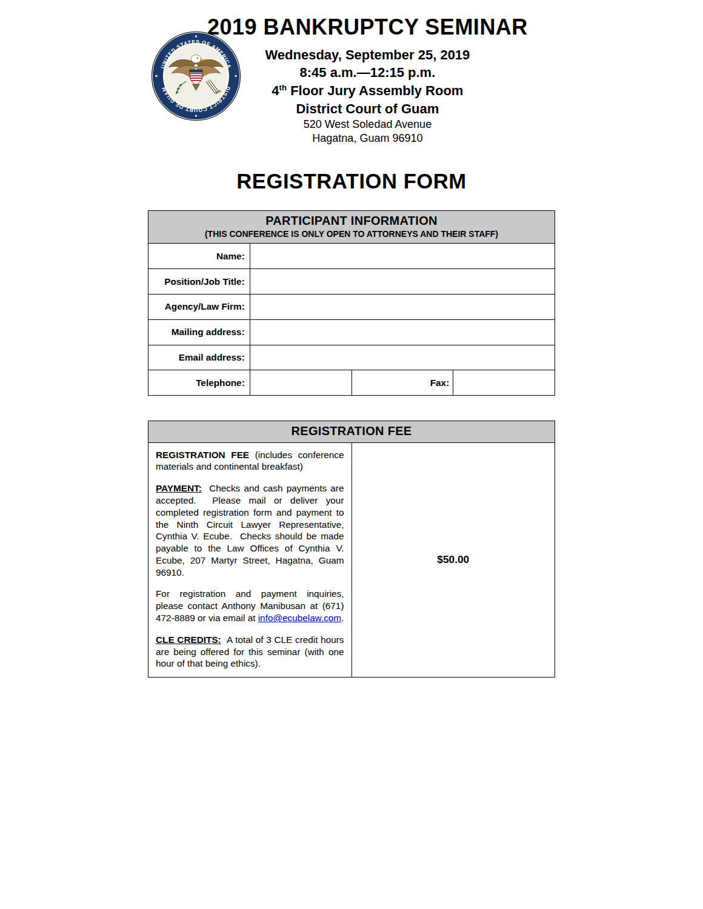UNITED STATES OF AMERICA DISTRICT COURT OF GUAM
2019 BANKRUPTCY SEMINAR
Wednesday, September 25, 2019
8:45 a.m.—12:15 p.m.
4th Floor Jury Assembly Room
District Court of Guam
520 West Soledad Avenue
Hagatna, Guam 96910
REGISTRATION FORM
| PARTICIPANT INFORMATION (THIS CONFERENCE IS ONLY OPEN TO ATTORNEYS AND THEIR STAFF) |
| Name: | |
| Position/Job Title: | |
| Agency/Law Firm: | |
| Mailing address: | |
| Email address: | |
| Telephone: | | Fax: | |
| REGISTRATION FEE |
| REGISTRATION FEE (includes conference materials and continental breakfast) PAYMENT: Checks and cash payments are accepted. Please mail or deliver your completed registration form and payment to the Ninth Circuit Lawyer Representative, Cynthia V. Ecube. Checks should be made payable to the Law Offices of Cynthia V. Ecube, 207 Martyr Street, Hagatna, Guam 96910. For registration and payment inquiries, please contact Anthony Manibusan at (671) 472-8889 or via email at info@ecubelaw.com . CLE CREDITS: A total of 3 CLE credit hours are being offered for this seminar (with one hour of that being ethics). | $50.00 |